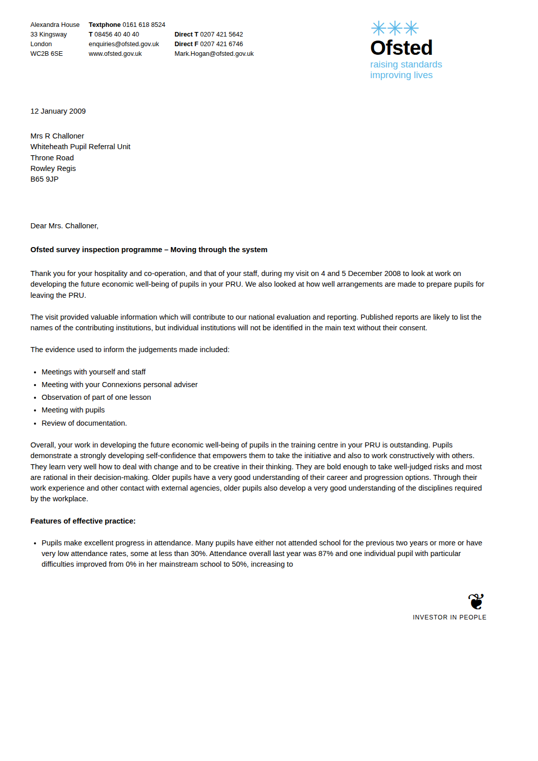Alexandra House
33 Kingsway
London
WC2B 6SE
Textphone 0161 618 8524
T 08456 40 40 40
enquiries@ofsted.gov.uk
www.ofsted.gov.uk
Direct T 0207 421 5642
Direct F 0207 421 6746
Mark.Hogan@ofsted.gov.uk
✳✳✳
Ofsted
raising standards
improving lives
12 January 2009
Mrs R Challoner
Whiteheath Pupil Referral Unit
Throne Road
Rowley Regis
B65 9JP
Dear Mrs. Challoner,
Ofsted survey inspection programme – Moving through the system
Thank you for your hospitality and co-operation, and that of your staff, during my visit on 4 and 5 December 2008 to look at work on developing the future economic well-being of pupils in your PRU. We also looked at how well arrangements are made to prepare pupils for leaving the PRU.
The visit provided valuable information which will contribute to our national evaluation and reporting. Published reports are likely to list the names of the contributing institutions, but individual institutions will not be identified in the main text without their consent.
The evidence used to inform the judgements made included:
Meetings with yourself and staff
Meeting with your Connexions personal adviser
Observation of part of one lesson
Meeting with pupils
Review of documentation.
Overall, your work in developing the future economic well-being of pupils in the training centre in your PRU is outstanding. Pupils demonstrate a strongly developing self-confidence that empowers them to take the initiative and also to work constructively with others. They learn very well how to deal with change and to be creative in their thinking. They are bold enough to take well-judged risks and most are rational in their decision-making. Older pupils have a very good understanding of their career and progression options. Through their work experience and other contact with external agencies, older pupils also develop a very good understanding of the disciplines required by the workplace.
Features of effective practice:
Pupils make excellent progress in attendance. Many pupils have either not attended school for the previous two years or more or have very low attendance rates, some at less than 30%. Attendance overall last year was 87% and one individual pupil with particular difficulties improved from 0% in her mainstream school to 50%, increasing to
❦
INVESTOR IN PEOPLE